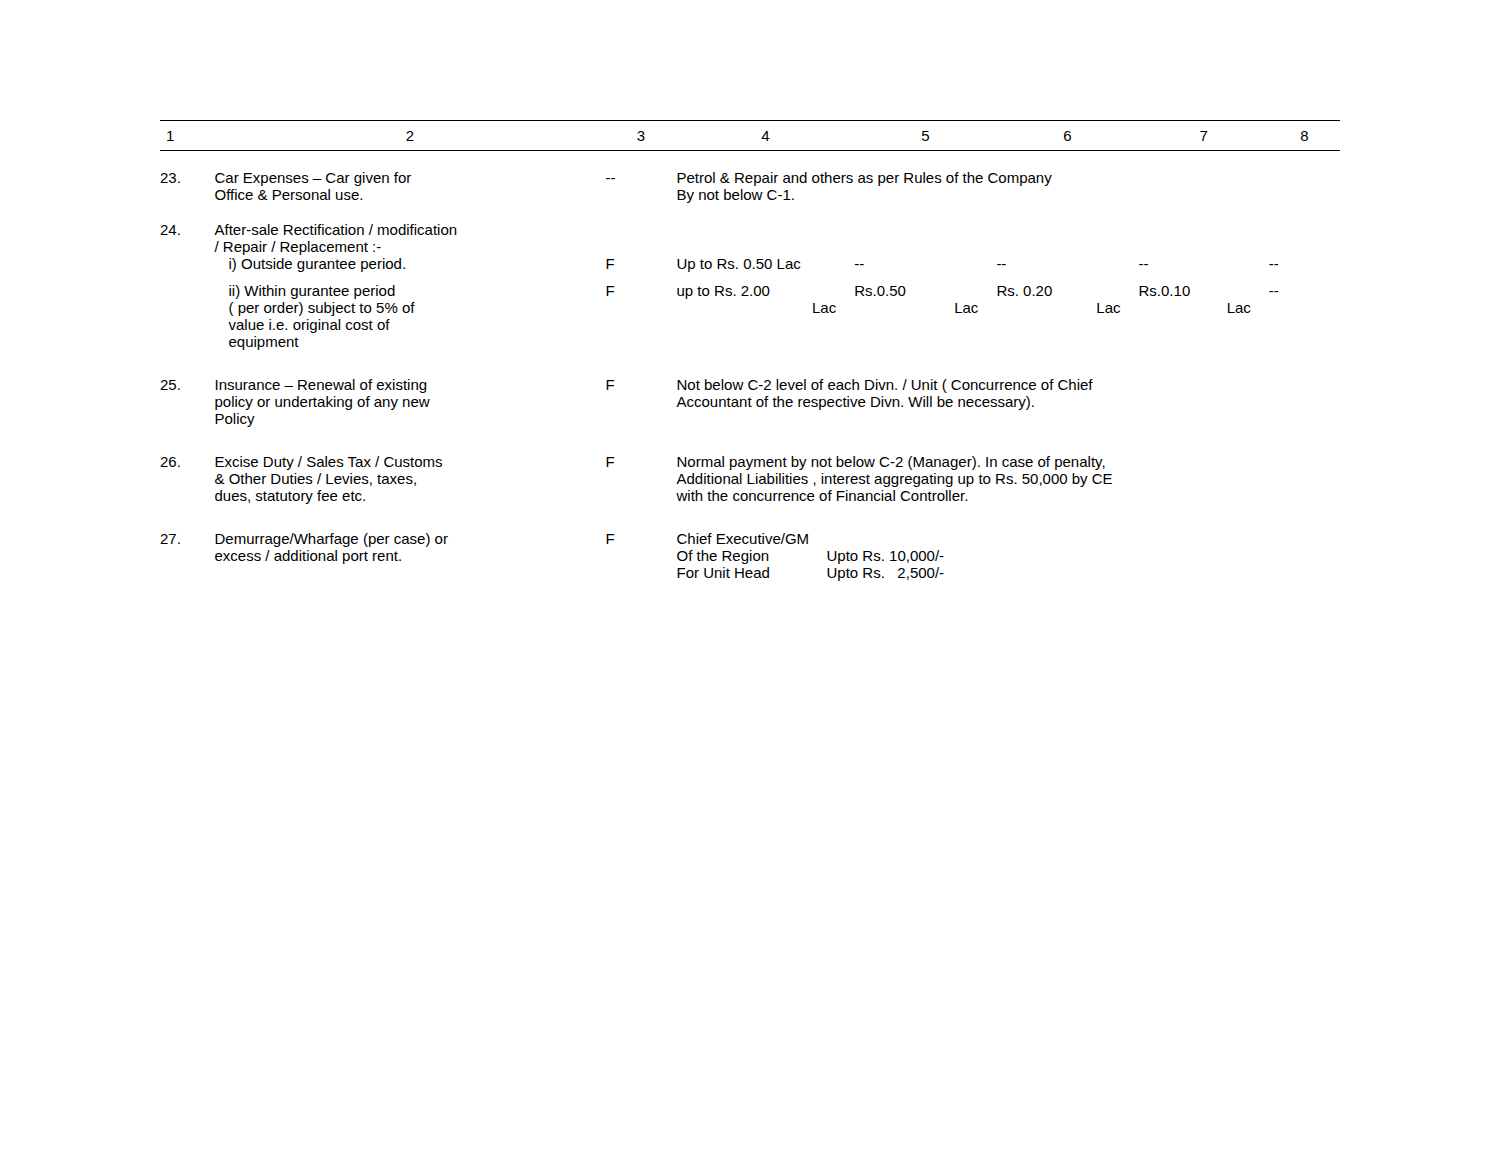| 1 | 2 | 3 | 4 | 5 | 6 | 7 | 8 |
| 23. | Car Expenses – Car given for Office & Personal use. | -- | Petrol & Repair and others as per Rules of the Company By not below C-1. |
| 24. | After-sale Rectification / modification / Repair / Replacement :- | | | | | | |
| | i) Outside gurantee period. | F | Up to Rs. 0.50 Lac | -- | -- | -- | -- |
| | ii) Within gurantee period ( per order) subject to 5% of value i.e. original cost of equipment | F | up to Rs. 2.00 Lac | Rs.0.50 Lac | Rs. 0.20 Lac | Rs.0.10 Lac | -- |
| 25. | Insurance – Renewal of existing policy or undertaking of any new Policy | F | Not below C-2 level of each Divn. / Unit ( Concurrence of Chief Accountant of the respective Divn. Will be necessary). |
| 26. | Excise Duty / Sales Tax / Customs & Other Duties / Levies, taxes, dues, statutory fee etc. | F | Normal payment by not below C-2 (Manager). In case of penalty, Additional Liabilities , interest aggregating up to Rs. 50,000 by CE with the concurrence of Financial Controller. |
| 27. | Demurrage/Wharfage (per case) or excess / additional port rent. | F | Chief Executive/GM Of the Region Upto Rs. 10,000/- For Unit Head Upto Rs. 2,500/- |